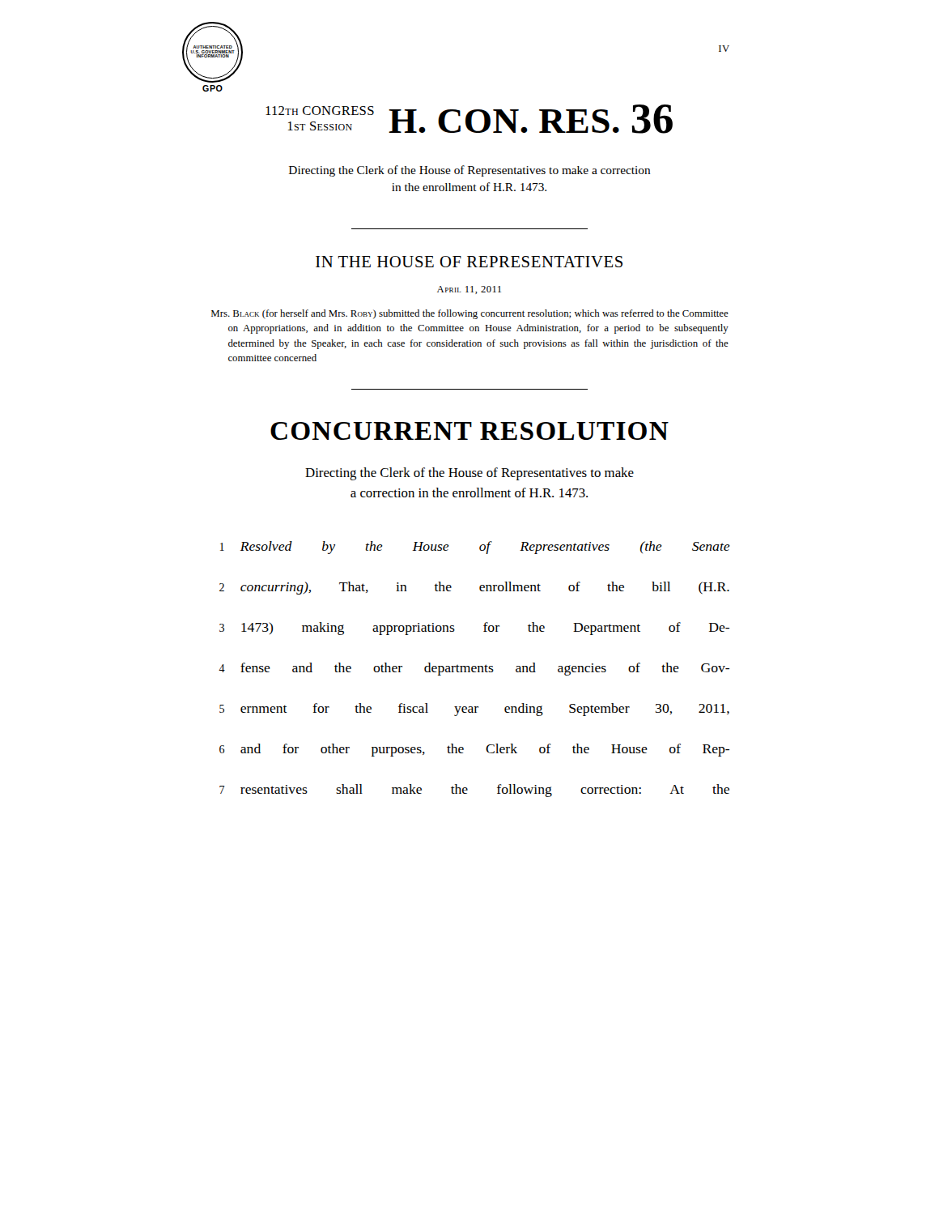AUTHENTICATED
U.S. GOVERNMENT
INFORMATION
GPO
IV
112th CONGRESS
1st Session
H. CON. RES. 36
Directing the Clerk of the House of Representatives to make a correction
in the enrollment of H.R. 1473.
IN THE HOUSE OF REPRESENTATIVES
April 11, 2011
Mrs. Black (for herself and Mrs. Roby) submitted the following concurrent resolution; which was referred to the Committee on Appropriations, and in addition to the Committee on House Administration, for a period to be subsequently determined by the Speaker, in each case for consideration of such provisions as fall within the jurisdiction of the committee concerned
CONCURRENT RESOLUTION
Directing the Clerk of the House of Representatives to make
a correction in the enrollment of H.R. 1473.
1 Resolved by the House of Representatives (the Senate
2 concurring), That, in the enrollment of the bill (H.R.
31473) making appropriations for the Department of De-
4 fense and the other departments and agencies of the Gov-
5 ernment for the fiscal year ending September 30, 2011,
6 and for other purposes, the Clerk of the House of Rep-
7 resentatives shall make the following correction: At the